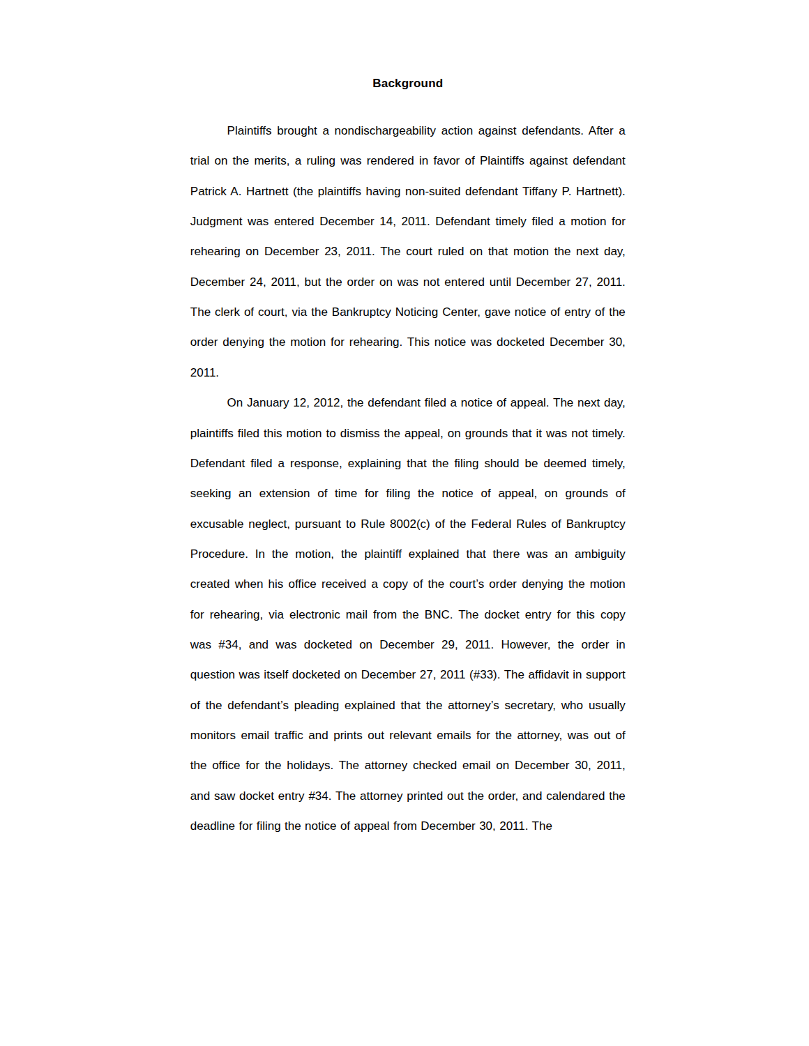Background
Plaintiffs brought a nondischargeability action against defendants. After a trial on the merits, a ruling was rendered in favor of Plaintiffs against defendant Patrick A. Hartnett (the plaintiffs having non-suited defendant Tiffany P. Hartnett). Judgment was entered December 14, 2011. Defendant timely filed a motion for rehearing on December 23, 2011. The court ruled on that motion the next day, December 24, 2011, but the order on was not entered until December 27, 2011. The clerk of court, via the Bankruptcy Noticing Center, gave notice of entry of the order denying the motion for rehearing. This notice was docketed December 30, 2011.
On January 12, 2012, the defendant filed a notice of appeal. The next day, plaintiffs filed this motion to dismiss the appeal, on grounds that it was not timely. Defendant filed a response, explaining that the filing should be deemed timely, seeking an extension of time for filing the notice of appeal, on grounds of excusable neglect, pursuant to Rule 8002(c) of the Federal Rules of Bankruptcy Procedure. In the motion, the plaintiff explained that there was an ambiguity created when his office received a copy of the court’s order denying the motion for rehearing, via electronic mail from the BNC. The docket entry for this copy was #34, and was docketed on December 29, 2011. However, the order in question was itself docketed on December 27, 2011 (#33). The affidavit in support of the defendant’s pleading explained that the attorney’s secretary, who usually monitors email traffic and prints out relevant emails for the attorney, was out of the office for the holidays. The attorney checked email on December 30, 2011, and saw docket entry #34. The attorney printed out the order, and calendared the deadline for filing the notice of appeal from December 30, 2011. The